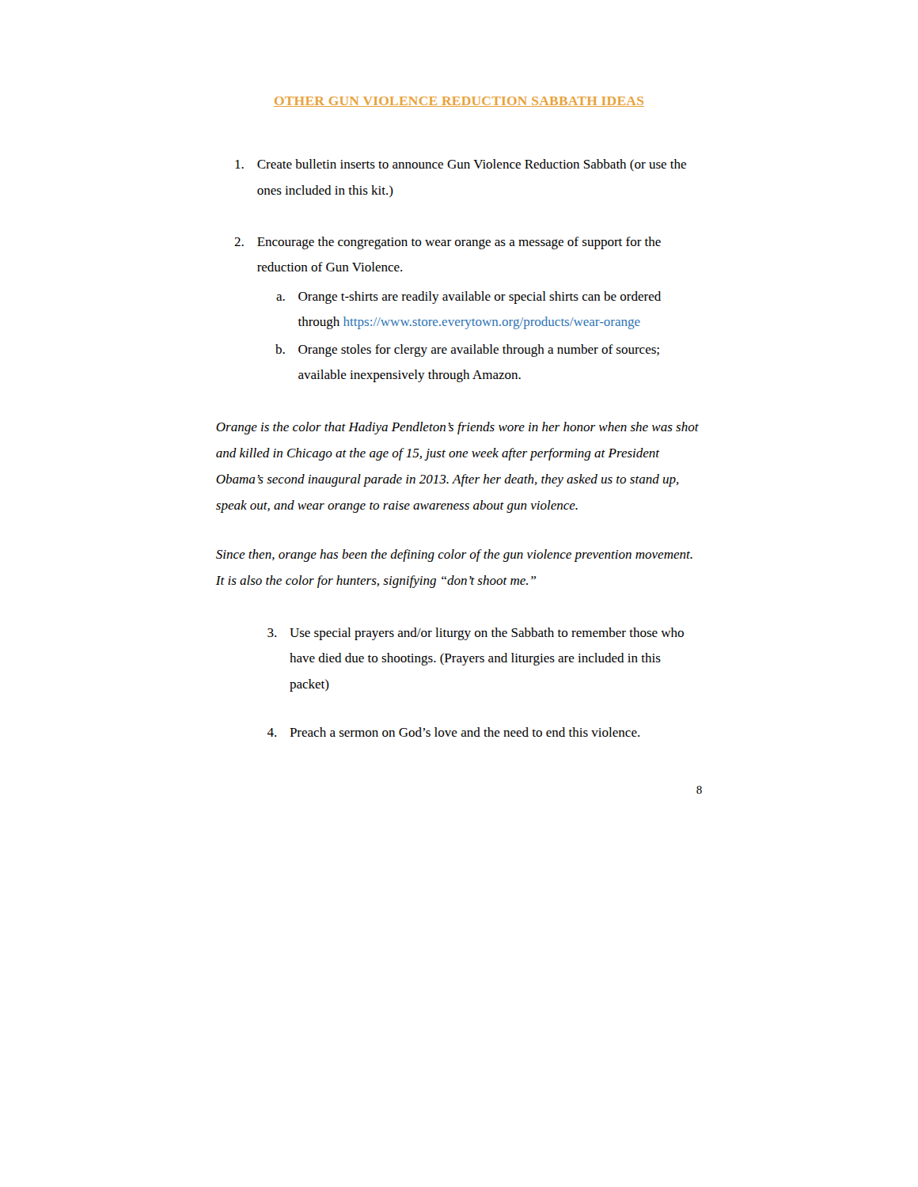OTHER GUN VIOLENCE REDUCTION SABBATH IDEAS
Create bulletin inserts to announce Gun Violence Reduction Sabbath (or use the ones included in this kit.)
Encourage the congregation to wear orange as a message of support for the reduction of Gun Violence.
Orange t-shirts are readily available or special shirts can be ordered through https://www.store.everytown.org/products/wear-orange
Orange stoles for clergy are available through a number of sources; available inexpensively through Amazon.
Orange is the color that Hadiya Pendleton’s friends wore in her honor when she was shot and killed in Chicago at the age of 15, just one week after performing at President Obama’s second inaugural parade in 2013. After her death, they asked us to stand up, speak out, and wear orange to raise awareness about gun violence.
Since then, orange has been the defining color of the gun violence prevention movement. It is also the color for hunters, signifying “don’t shoot me.”
Use special prayers and/or liturgy on the Sabbath to remember those who have died due to shootings. (Prayers and liturgies are included in this packet)
Preach a sermon on God’s love and the need to end this violence.
8